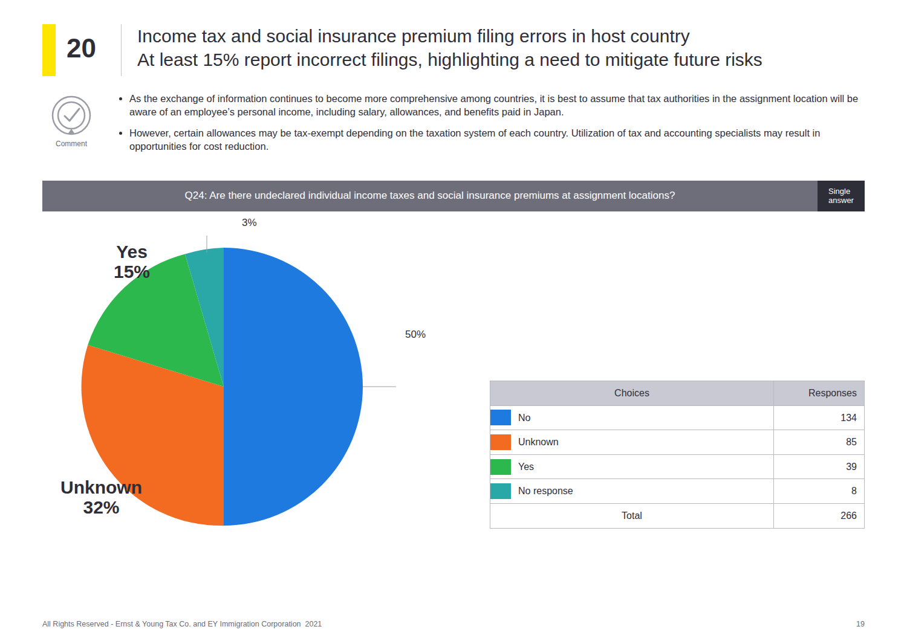20
Income tax and social insurance premium filing errors in host country
At least 15% report incorrect filings, highlighting a need to mitigate future risks
Comment
As the exchange of information continues to become more comprehensive among countries, it is best to assume that tax authorities in the assignment location will be aware of an employee’s personal income, including salary, allowances, and benefits paid in Japan.
However, certain allowances may be tax-exempt depending on the taxation system of each country. Utilization of tax and accounting specialists may result in opportunities for cost reduction.
Q24: Are there undeclared individual income taxes and social insurance premiums at assignment locations?
Single
answer
Yes
15%
Unknown
32%
3%
50%
| Choices | Responses |
| --- | --- |
| | No | 134 |
| | Unknown | 85 |
| | Yes | 39 |
| | No response | 8 |
| Total | 266 |
All Rights Reserved - Ernst & Young Tax Co. and EY Immigration Corporation 2021
19